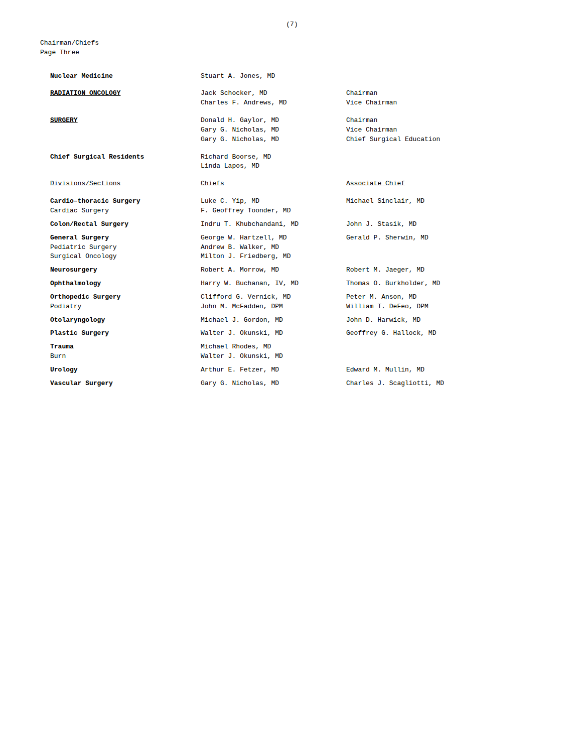(7)
Chairman/Chiefs
Page Three
| Nuclear Medicine | Stuart A. Jones, MD | |
| RADIATION ONCOLOGY | Jack Schocker, MD | Chairman |
| | Charles F. Andrews, MD | Vice Chairman |
| SURGERY | Donald H. Gaylor, MD | Chairman |
| | Gary G. Nicholas, MD | Vice Chairman |
| | Gary G. Nicholas, MD | Chief Surgical Education |
| Chief Surgical Residents | Richard Boorse, MD | |
| | Linda Lapos, MD | |
| Divisions/Sections | Chiefs | Associate Chief |
| Cardio–thoracic Surgery | Luke C. Yip, MD | Michael Sinclair, MD |
| Cardiac Surgery | F. Geoffrey Toonder, MD | |
| Colon/Rectal Surgery | Indru T. Khubchandani, MD | John J. Stasik, MD |
| General Surgery | George W. Hartzell, MD | Gerald P. Sherwin, MD |
| Pediatric Surgery | Andrew B. Walker, MD | |
| Surgical Oncology | Milton J. Friedberg, MD | |
| Neurosurgery | Robert A. Morrow, MD | Robert M. Jaeger, MD |
| Ophthalmology | Harry W. Buchanan, IV, MD | Thomas O. Burkholder, MD |
| Orthopedic Surgery | Clifford G. Vernick, MD | Peter M. Anson, MD |
| Podiatry | John M. McFadden, DPM | William T. DeFeo, DPM |
| Otolaryngology | Michael J. Gordon, MD | John D. Harwick, MD |
| Plastic Surgery | Walter J. Okunski, MD | Geoffrey G. Hallock, MD |
| Trauma | Michael Rhodes, MD | |
| Burn | Walter J. Okunski, MD | |
| Urology | Arthur E. Fetzer, MD | Edward M. Mullin, MD |
| Vascular Surgery | Gary G. Nicholas, MD | Charles J. Scagliotti, MD |